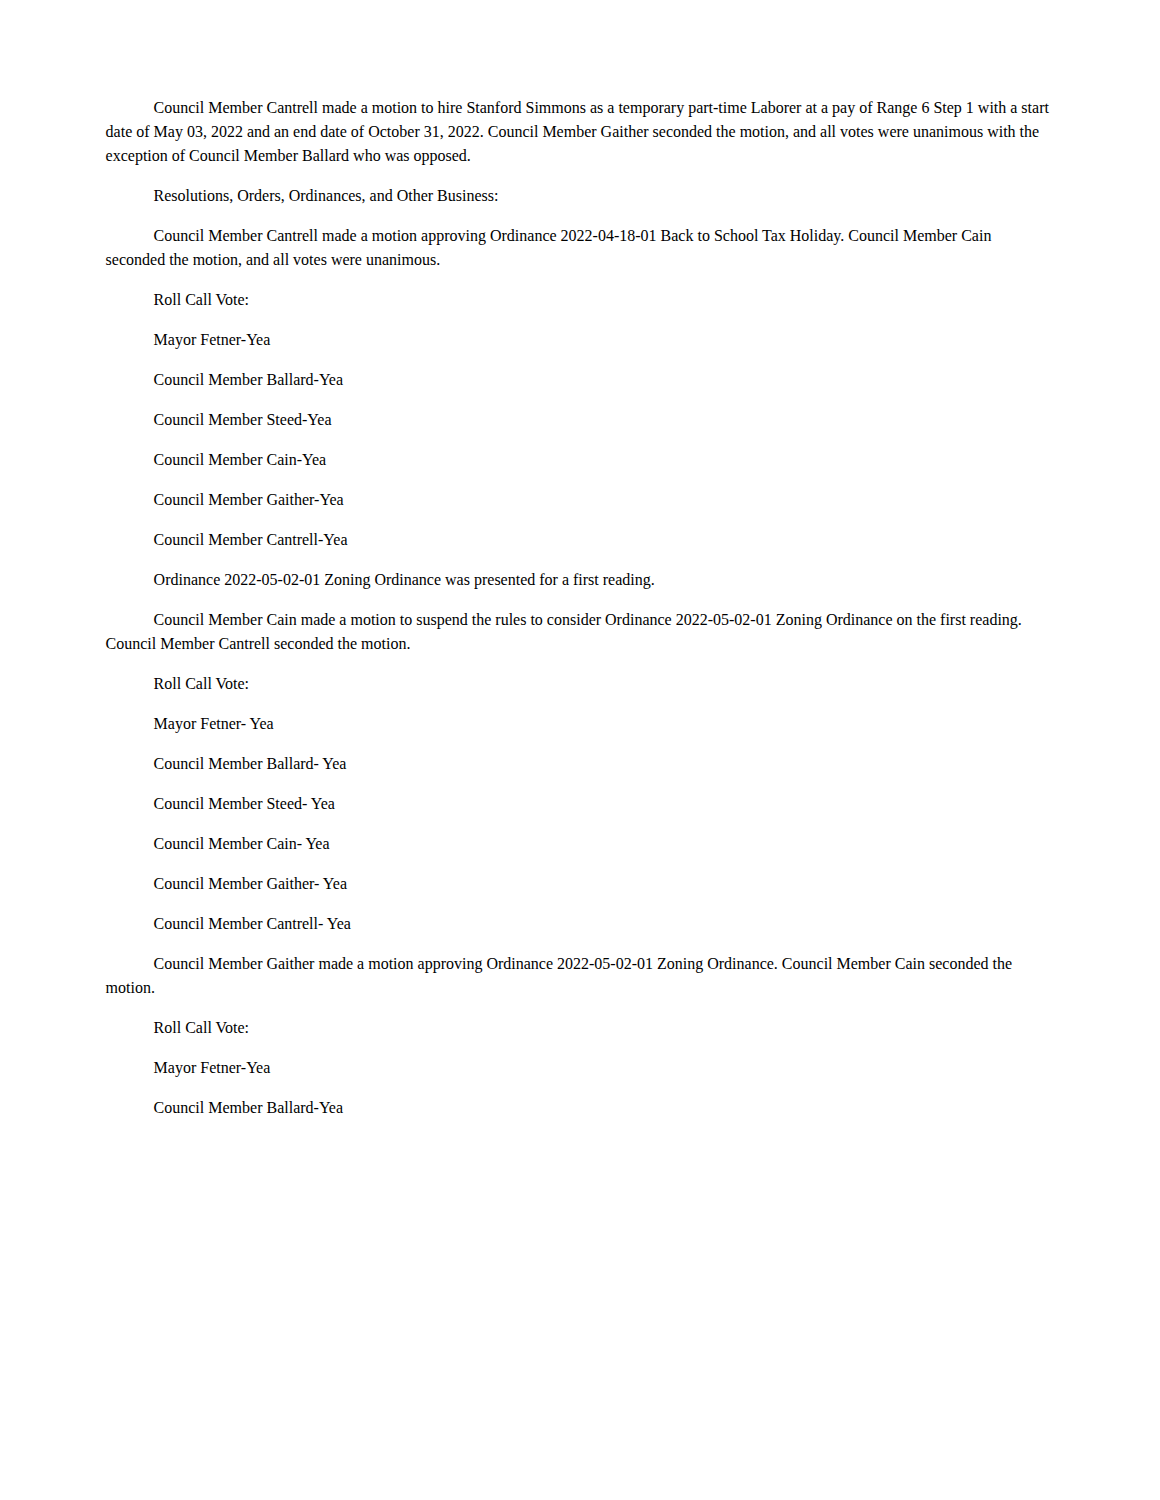Council Member Cantrell made a motion to hire Stanford Simmons as a temporary part-time Laborer at a pay of Range 6 Step 1 with a start date of May 03, 2022 and an end date of October 31, 2022. Council Member Gaither seconded the motion, and all votes were unanimous with the exception of Council Member Ballard who was opposed.
Resolutions, Orders, Ordinances, and Other Business:
Council Member Cantrell made a motion approving Ordinance 2022-04-18-01 Back to School Tax Holiday. Council Member Cain seconded the motion, and all votes were unanimous.
Roll Call Vote:
Mayor Fetner-Yea
Council Member Ballard-Yea
Council Member Steed-Yea
Council Member Cain-Yea
Council Member Gaither-Yea
Council Member Cantrell-Yea
Ordinance 2022-05-02-01 Zoning Ordinance was presented for a first reading.
Council Member Cain made a motion to suspend the rules to consider Ordinance 2022-05-02-01 Zoning Ordinance on the first reading. Council Member Cantrell seconded the motion.
Roll Call Vote:
Mayor Fetner- Yea
Council Member Ballard- Yea
Council Member Steed- Yea
Council Member Cain- Yea
Council Member Gaither- Yea
Council Member Cantrell- Yea
Council Member Gaither made a motion approving Ordinance 2022-05-02-01 Zoning Ordinance. Council Member Cain seconded the motion.
Roll Call Vote:
Mayor Fetner-Yea
Council Member Ballard-Yea